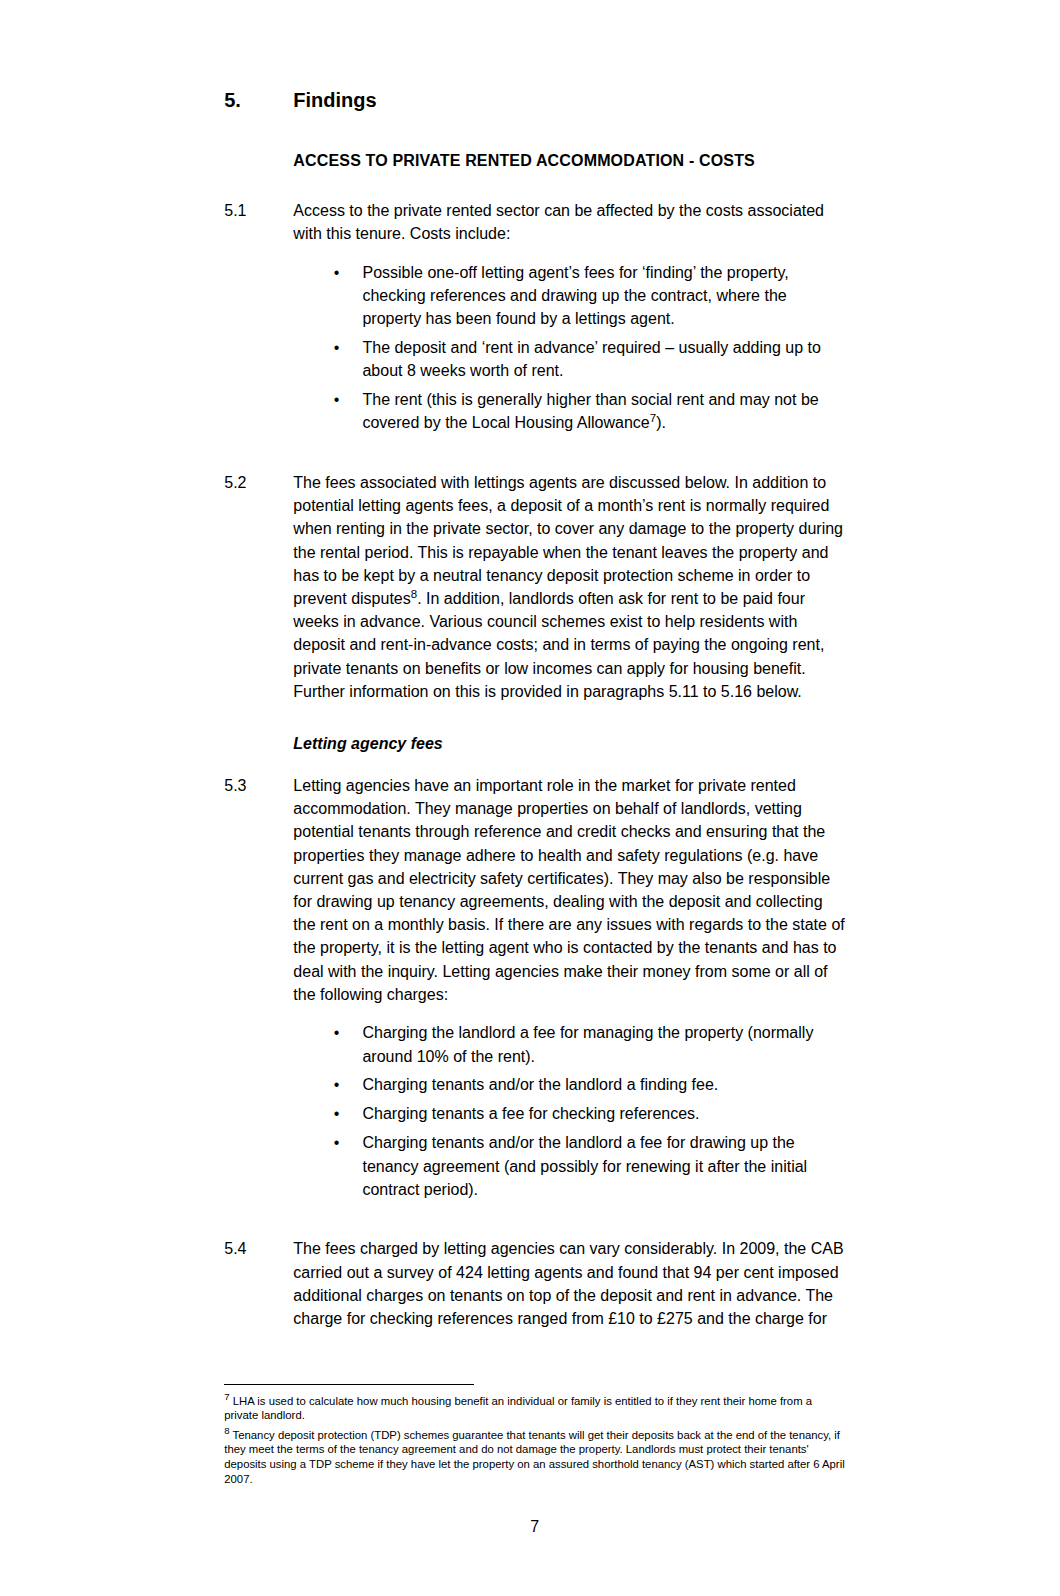5. Findings
ACCESS TO PRIVATE RENTED ACCOMMODATION - COSTS
5.1
Access to the private rented sector can be affected by the costs associated with this tenure. Costs include:
Possible one-off letting agent’s fees for ‘finding’ the property, checking references and drawing up the contract, where the property has been found by a lettings agent.
The deposit and ‘rent in advance’ required – usually adding up to about 8 weeks worth of rent.
The rent (this is generally higher than social rent and may not be covered by the Local Housing Allowance7).
5.2
The fees associated with lettings agents are discussed below. In addition to potential letting agents fees, a deposit of a month’s rent is normally required when renting in the private sector, to cover any damage to the property during the rental period. This is repayable when the tenant leaves the property and has to be kept by a neutral tenancy deposit protection scheme in order to prevent disputes8. In addition, landlords often ask for rent to be paid four weeks in advance. Various council schemes exist to help residents with deposit and rent-in-advance costs; and in terms of paying the ongoing rent, private tenants on benefits or low incomes can apply for housing benefit. Further information on this is provided in paragraphs 5.11 to 5.16 below.
Letting agency fees
5.3
Letting agencies have an important role in the market for private rented accommodation. They manage properties on behalf of landlords, vetting potential tenants through reference and credit checks and ensuring that the properties they manage adhere to health and safety regulations (e.g. have current gas and electricity safety certificates). They may also be responsible for drawing up tenancy agreements, dealing with the deposit and collecting the rent on a monthly basis. If there are any issues with regards to the state of the property, it is the letting agent who is contacted by the tenants and has to deal with the inquiry. Letting agencies make their money from some or all of the following charges:
Charging the landlord a fee for managing the property (normally around 10% of the rent).
Charging tenants and/or the landlord a finding fee.
Charging tenants a fee for checking references.
Charging tenants and/or the landlord a fee for drawing up the tenancy agreement (and possibly for renewing it after the initial contract period).
5.4
The fees charged by letting agencies can vary considerably. In 2009, the CAB carried out a survey of 424 letting agents and found that 94 per cent imposed additional charges on tenants on top of the deposit and rent in advance. The charge for checking references ranged from £10 to £275 and the charge for
7 LHA is used to calculate how much housing benefit an individual or family is entitled to if they rent their home from a private landlord.
8 Tenancy deposit protection (TDP) schemes guarantee that tenants will get their deposits back at the end of the tenancy, if they meet the terms of the tenancy agreement and do not damage the property. Landlords must protect their tenants' deposits using a TDP scheme if they have let the property on an assured shorthold tenancy (AST) which started after 6 April 2007.
7